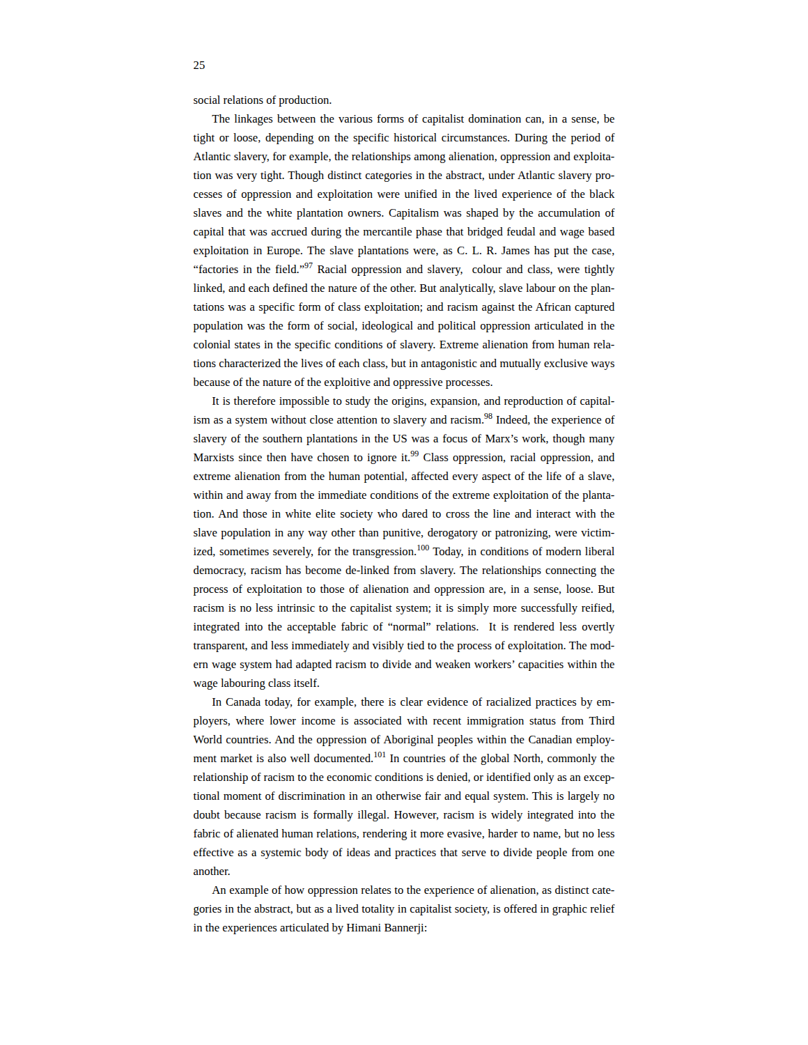25
social relations of production.
The linkages between the various forms of capitalist domination can, in a sense, be tight or loose, depending on the specific historical circumstances. During the period of Atlantic slavery, for example, the relationships among alienation, oppression and exploitation was very tight. Though distinct categories in the abstract, under Atlantic slavery processes of oppression and exploitation were unified in the lived experience of the black slaves and the white plantation owners. Capitalism was shaped by the accumulation of capital that was accrued during the mercantile phase that bridged feudal and wage based exploitation in Europe. The slave plantations were, as C. L. R. James has put the case, “factories in the field.”97 Racial oppression and slavery, colour and class, were tightly linked, and each defined the nature of the other. But analytically, slave labour on the plantations was a specific form of class exploitation; and racism against the African captured population was the form of social, ideological and political oppression articulated in the colonial states in the specific conditions of slavery. Extreme alienation from human relations characterized the lives of each class, but in antagonistic and mutually exclusive ways because of the nature of the exploitive and oppressive processes.
It is therefore impossible to study the origins, expansion, and reproduction of capitalism as a system without close attention to slavery and racism.98 Indeed, the experience of slavery of the southern plantations in the US was a focus of Marx’s work, though many Marxists since then have chosen to ignore it.99 Class oppression, racial oppression, and extreme alienation from the human potential, affected every aspect of the life of a slave, within and away from the immediate conditions of the extreme exploitation of the plantation. And those in white elite society who dared to cross the line and interact with the slave population in any way other than punitive, derogatory or patronizing, were victimized, sometimes severely, for the transgression.100 Today, in conditions of modern liberal democracy, racism has become de-linked from slavery. The relationships connecting the process of exploitation to those of alienation and oppression are, in a sense, loose. But racism is no less intrinsic to the capitalist system; it is simply more successfully reified, integrated into the acceptable fabric of “normal” relations. It is rendered less overtly transparent, and less immediately and visibly tied to the process of exploitation. The modern wage system had adapted racism to divide and weaken workers’ capacities within the wage labouring class itself.
In Canada today, for example, there is clear evidence of racialized practices by employers, where lower income is associated with recent immigration status from Third World countries. And the oppression of Aboriginal peoples within the Canadian employment market is also well documented.101 In countries of the global North, commonly the relationship of racism to the economic conditions is denied, or identified only as an exceptional moment of discrimination in an otherwise fair and equal system. This is largely no doubt because racism is formally illegal. However, racism is widely integrated into the fabric of alienated human relations, rendering it more evasive, harder to name, but no less effective as a systemic body of ideas and practices that serve to divide people from one another.
An example of how oppression relates to the experience of alienation, as distinct categories in the abstract, but as a lived totality in capitalist society, is offered in graphic relief in the experiences articulated by Himani Bannerji: